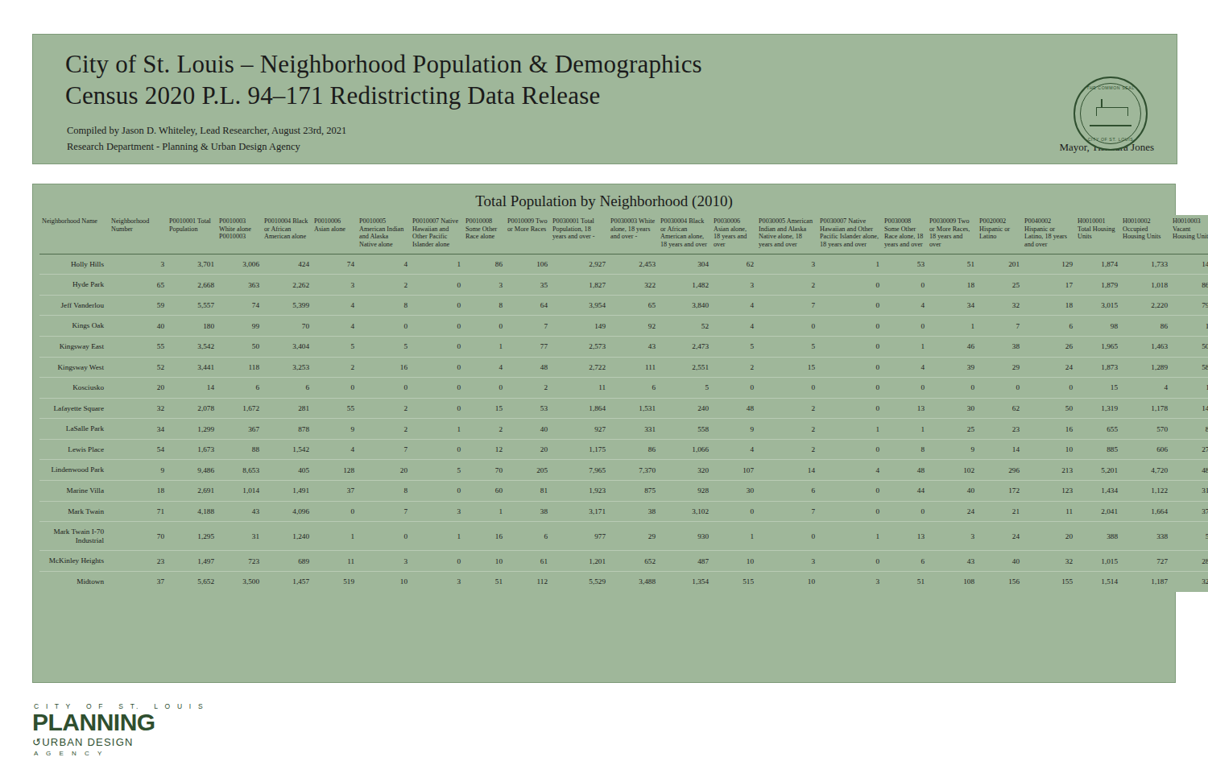City of St. Louis – Neighborhood Population & Demographics
Census 2020 P.L. 94–171 Redistricting Data Release
Compiled by Jason D. Whiteley, Lead Researcher, August 23rd, 2021
Research Department - Planning & Urban Design Agency
Mayor, Tishaura Jones
THE COMMON SEAL
CITY OF ST. LOUIS
Total Population by Neighborhood (2010)
| Neighborhood Name | Neighborhood Number | P0010001 Total Population | P0010003 White alone P0010003 | P0010004 Black or African American alone | P0010006 Asian alone | P0010005 American Indian and Alaska Native alone | P0010007 Native Hawaiian and Other Pacific Islander alone | P0010008 Some Other Race alone | P0010009 Two or More Races | P0030001 Total Population, 18 years and over - | P0030003 White alone, 18 years and over - | P0030004 Black or African American alone, 18 years and over | P0030006 Asian alone, 18 years and over | P0030005 American Indian and Alaska Native alone, 18 years and over | P0030007 Native Hawaiian and Other Pacific Islander alone, 18 years and over | P0030008 Some Other Race alone, 18 years and over | P0030009 Two or More Races, 18 years and over | P0020002 Hispanic or Latino | P0040002 Hispanic or Latino, 18 years and over | H0010001 Total Housing Units | H0010002 Occupied Housing Units | H0010003 Vacant Housing Units |
| --- | --- | --- | --- | --- | --- | --- | --- | --- | --- | --- | --- | --- | --- | --- | --- | --- | --- | --- | --- | --- | --- | --- |
| Holly Hills | 3 | 3,701 | 3,006 | 424 | 74 | 4 | 1 | 86 | 106 | 2,927 | 2,453 | 304 | 62 | 3 | 1 | 53 | 51 | 201 | 129 | 1,874 | 1,733 | 141 |
| Hyde Park | 65 | 2,668 | 363 | 2,262 | 3 | 2 | 0 | 3 | 35 | 1,827 | 322 | 1,482 | 3 | 2 | 0 | 0 | 18 | 25 | 17 | 1,879 | 1,018 | 861 |
| Jeff Vanderlou | 59 | 5,557 | 74 | 5,399 | 4 | 8 | 0 | 8 | 64 | 3,954 | 65 | 3,840 | 4 | 7 | 0 | 4 | 34 | 32 | 18 | 3,015 | 2,220 | 795 |
| Kings Oak | 40 | 180 | 99 | 70 | 4 | 0 | 0 | 0 | 7 | 149 | 92 | 52 | 4 | 0 | 0 | 0 | 1 | 7 | 6 | 98 | 86 | 12 |
| Kingsway East | 55 | 3,542 | 50 | 3,404 | 5 | 5 | 0 | 1 | 77 | 2,573 | 43 | 2,473 | 5 | 5 | 0 | 1 | 46 | 38 | 26 | 1,965 | 1,463 | 502 |
| Kingsway West | 52 | 3,441 | 118 | 3,253 | 2 | 16 | 0 | 4 | 48 | 2,722 | 111 | 2,551 | 2 | 15 | 0 | 4 | 39 | 29 | 24 | 1,873 | 1,289 | 584 |
| Kosciusko | 20 | 14 | 6 | 6 | 0 | 0 | 0 | 0 | 2 | 11 | 6 | 5 | 0 | 0 | 0 | 0 | 0 | 0 | 0 | 15 | 4 | 11 |
| Lafayette Square | 32 | 2,078 | 1,672 | 281 | 55 | 2 | 0 | 15 | 53 | 1,864 | 1,531 | 240 | 48 | 2 | 0 | 13 | 30 | 62 | 50 | 1,319 | 1,178 | 141 |
| LaSalle Park | 34 | 1,299 | 367 | 878 | 9 | 2 | 1 | 2 | 40 | 927 | 331 | 558 | 9 | 2 | 1 | 1 | 25 | 23 | 16 | 655 | 570 | 85 |
| Lewis Place | 54 | 1,673 | 88 | 1,542 | 4 | 7 | 0 | 12 | 20 | 1,175 | 86 | 1,066 | 4 | 2 | 0 | 8 | 9 | 14 | 10 | 885 | 606 | 279 |
| Lindenwood Park | 9 | 9,486 | 8,653 | 405 | 128 | 20 | 5 | 70 | 205 | 7,965 | 7,370 | 320 | 107 | 14 | 4 | 48 | 102 | 296 | 213 | 5,201 | 4,720 | 481 |
| Marine Villa | 18 | 2,691 | 1,014 | 1,491 | 37 | 8 | 0 | 60 | 81 | 1,923 | 875 | 928 | 30 | 6 | 0 | 44 | 40 | 172 | 123 | 1,434 | 1,122 | 312 |
| Mark Twain | 71 | 4,188 | 43 | 4,096 | 0 | 7 | 3 | 1 | 38 | 3,171 | 38 | 3,102 | 0 | 7 | 0 | 0 | 24 | 21 | 11 | 2,041 | 1,664 | 377 |
| Mark Twain I-70 Industrial | 70 | 1,295 | 31 | 1,240 | 1 | 0 | 1 | 16 | 6 | 977 | 29 | 930 | 1 | 0 | 1 | 13 | 3 | 24 | 20 | 388 | 338 | 50 |
| McKinley Heights | 23 | 1,497 | 723 | 689 | 11 | 3 | 0 | 10 | 61 | 1,201 | 652 | 487 | 10 | 3 | 0 | 6 | 43 | 40 | 32 | 1,015 | 727 | 288 |
| Midtown | 37 | 5,652 | 3,500 | 1,457 | 519 | 10 | 3 | 51 | 112 | 5,529 | 3,488 | 1,354 | 515 | 10 | 3 | 51 | 108 | 156 | 155 | 1,514 | 1,187 | 327 |
C I T Y O F S T. L O U I S
PLANNING
↺URBAN DESIGN
A G E N C Y